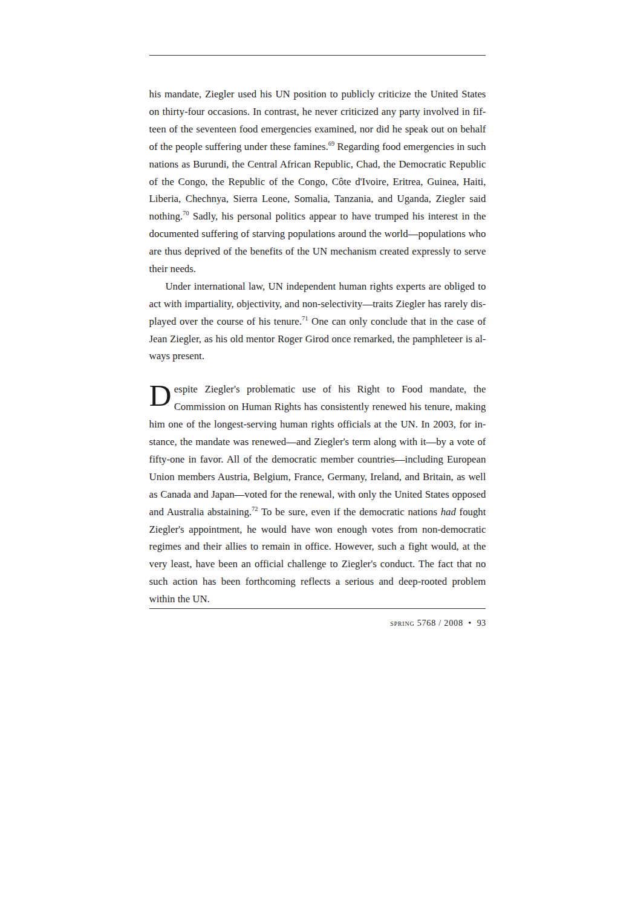his mandate, Ziegler used his UN position to publicly criticize the United States on thirty-four occasions. In contrast, he never criticized any party involved in fifteen of the seventeen food emergencies examined, nor did he speak out on behalf of the people suffering under these famines.69 Regarding food emergencies in such nations as Burundi, the Central African Republic, Chad, the Democratic Republic of the Congo, the Republic of the Congo, Côte d'Ivoire, Eritrea, Guinea, Haiti, Liberia, Chechnya, Sierra Leone, Somalia, Tanzania, and Uganda, Ziegler said nothing.70 Sadly, his personal politics appear to have trumped his interest in the documented suffering of starving populations around the world—populations who are thus deprived of the benefits of the UN mechanism created expressly to serve their needs.
Under international law, UN independent human rights experts are obliged to act with impartiality, objectivity, and non-selectivity—traits Ziegler has rarely displayed over the course of his tenure.71 One can only conclude that in the case of Jean Ziegler, as his old mentor Roger Girod once remarked, the pamphleteer is always present.
Despite Ziegler's problematic use of his Right to Food mandate, the Commission on Human Rights has consistently renewed his tenure, making him one of the longest-serving human rights officials at the UN. In 2003, for instance, the mandate was renewed—and Ziegler's term along with it—by a vote of fifty-one in favor. All of the democratic member countries—including European Union members Austria, Belgium, France, Germany, Ireland, and Britain, as well as Canada and Japan—voted for the renewal, with only the United States opposed and Australia abstaining.72 To be sure, even if the democratic nations had fought Ziegler's appointment, he would have won enough votes from non-democratic regimes and their allies to remain in office. However, such a fight would, at the very least, have been an official challenge to Ziegler's conduct. The fact that no such action has been forthcoming reflects a serious and deep-rooted problem within the UN.
spring 5768 / 2008 • 93